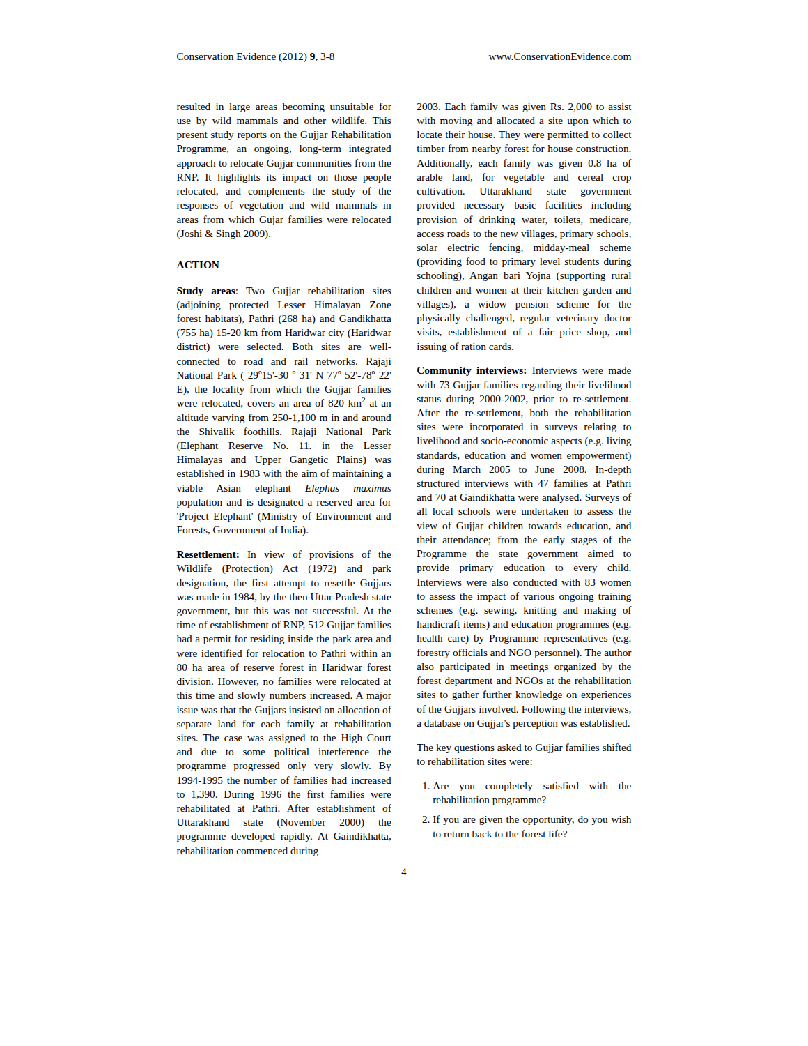Conservation Evidence (2012) 9, 3-8 www.ConservationEvidence.com
resulted in large areas becoming unsuitable for use by wild mammals and other wildlife. This present study reports on the Gujjar Rehabilitation Programme, an ongoing, long-term integrated approach to relocate Gujjar communities from the RNP. It highlights its impact on those people relocated, and complements the study of the responses of vegetation and wild mammals in areas from which Gujar families were relocated (Joshi & Singh 2009).
ACTION
Study areas: Two Gujjar rehabilitation sites (adjoining protected Lesser Himalayan Zone forest habitats), Pathri (268 ha) and Gandikhatta (755 ha) 15-20 km from Haridwar city (Haridwar district) were selected. Both sites are well-connected to road and rail networks. Rajaji National Park ( 29º15'-30 º 31' N 77º 52'-78º 22' E), the locality from which the Gujjar families were relocated, covers an area of 820 km2 at an altitude varying from 250-1,100 m in and around the Shivalik foothills. Rajaji National Park (Elephant Reserve No. 11. in the Lesser Himalayas and Upper Gangetic Plains) was established in 1983 with the aim of maintaining a viable Asian elephant Elephas maximus population and is designated a reserved area for 'Project Elephant' (Ministry of Environment and Forests, Government of India).
Resettlement: In view of provisions of the Wildlife (Protection) Act (1972) and park designation, the first attempt to resettle Gujjars was made in 1984, by the then Uttar Pradesh state government, but this was not successful. At the time of establishment of RNP, 512 Gujjar families had a permit for residing inside the park area and were identified for relocation to Pathri within an 80 ha area of reserve forest in Haridwar forest division. However, no families were relocated at this time and slowly numbers increased. A major issue was that the Gujjars insisted on allocation of separate land for each family at rehabilitation sites. The case was assigned to the High Court and due to some political interference the programme progressed only very slowly. By 1994-1995 the number of families had increased to 1,390. During 1996 the first families were rehabilitated at Pathri. After establishment of Uttarakhand state (November 2000) the programme developed rapidly. At Gaindikhatta, rehabilitation commenced during
2003. Each family was given Rs. 2,000 to assist with moving and allocated a site upon which to locate their house. They were permitted to collect timber from nearby forest for house construction. Additionally, each family was given 0.8 ha of arable land, for vegetable and cereal crop cultivation. Uttarakhand state government provided necessary basic facilities including provision of drinking water, toilets, medicare, access roads to the new villages, primary schools, solar electric fencing, midday-meal scheme (providing food to primary level students during schooling), Angan bari Yojna (supporting rural children and women at their kitchen garden and villages), a widow pension scheme for the physically challenged, regular veterinary doctor visits, establishment of a fair price shop, and issuing of ration cards.
Community interviews: Interviews were made with 73 Gujjar families regarding their livelihood status during 2000-2002, prior to re-settlement. After the re-settlement, both the rehabilitation sites were incorporated in surveys relating to livelihood and socio-economic aspects (e.g. living standards, education and women empowerment) during March 2005 to June 2008. In-depth structured interviews with 47 families at Pathri and 70 at Gaindikhatta were analysed. Surveys of all local schools were undertaken to assess the view of Gujjar children towards education, and their attendance; from the early stages of the Programme the state government aimed to provide primary education to every child. Interviews were also conducted with 83 women to assess the impact of various ongoing training schemes (e.g. sewing, knitting and making of handicraft items) and education programmes (e.g. health care) by Programme representatives (e.g. forestry officials and NGO personnel). The author also participated in meetings organized by the forest department and NGOs at the rehabilitation sites to gather further knowledge on experiences of the Gujjars involved. Following the interviews, a database on Gujjar's perception was established.
The key questions asked to Gujjar families shifted to rehabilitation sites were:
Are you completely satisfied with the rehabilitation programme?
If you are given the opportunity, do you wish to return back to the forest life?
4